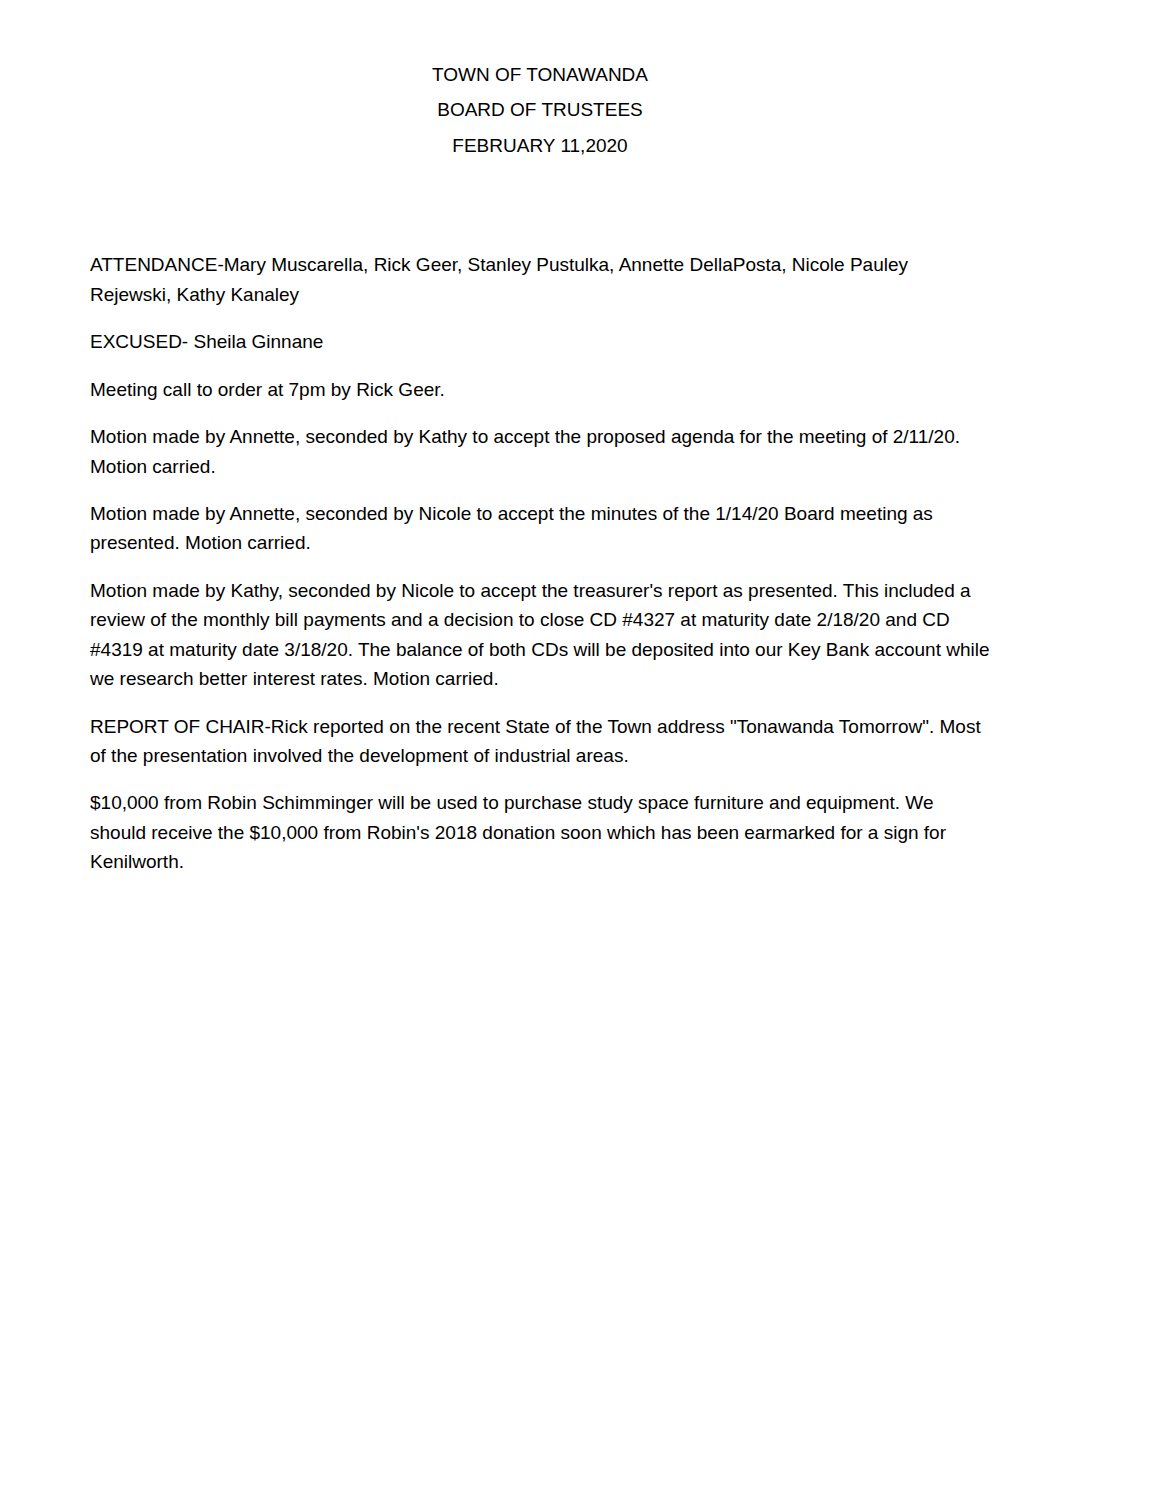TOWN OF TONAWANDA
BOARD OF TRUSTEES
FEBRUARY 11,2020
ATTENDANCE-Mary Muscarella, Rick Geer, Stanley Pustulka, Annette DellaPosta, Nicole Pauley Rejewski, Kathy Kanaley
EXCUSED- Sheila Ginnane
Meeting call to order at 7pm by Rick Geer.
Motion made by Annette, seconded by Kathy to accept the proposed agenda for the meeting of 2/11/20. Motion carried.
Motion made by Annette, seconded by Nicole to accept the minutes of the 1/14/20 Board meeting as presented. Motion carried.
Motion made by Kathy, seconded by Nicole to accept the treasurer's report as presented. This included a review of the monthly bill payments and a decision to close CD #4327 at maturity date 2/18/20 and CD #4319 at maturity date 3/18/20. The balance of both CDs will be deposited into our Key Bank account while we research better interest rates. Motion carried.
REPORT OF CHAIR-Rick reported on the recent State of the Town address "Tonawanda Tomorrow". Most of the presentation involved the development of industrial areas.
$10,000 from Robin Schimminger will be used to purchase study space furniture and equipment. We should receive the $10,000 from Robin's 2018 donation soon which has been earmarked for a sign for Kenilworth.